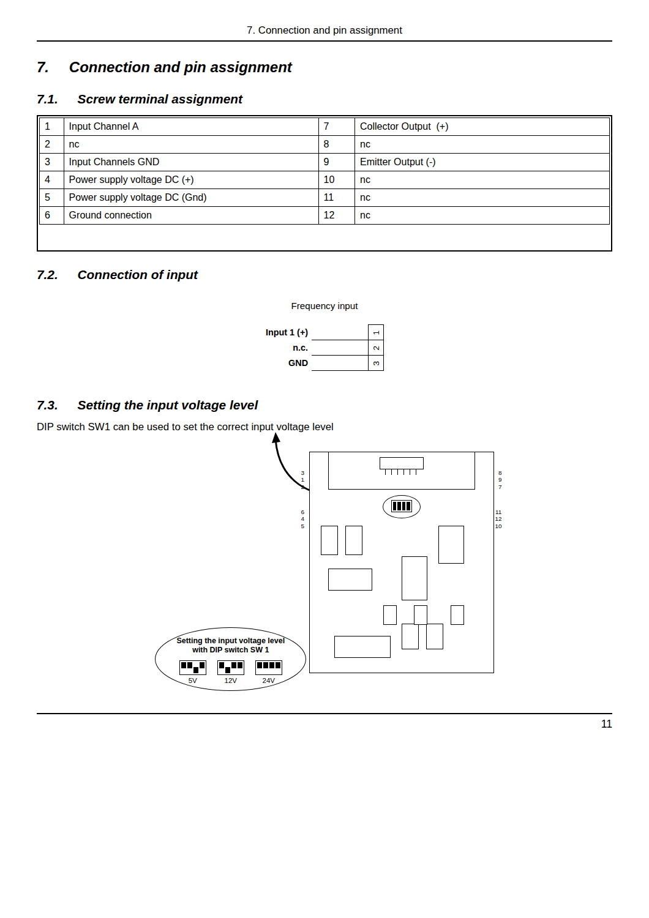7. Connection and pin assignment
7. Connection and pin assignment
7.1. Screw terminal assignment
| 1 | Input Channel A | 7 | Collector Output (+) |
| 2 | nc | 8 | nc |
| 3 | Input Channels GND | 9 | Emitter Output (-) |
| 4 | Power supply voltage DC (+) | 10 | nc |
| 5 | Power supply voltage DC (Gnd) | 11 | nc |
| 6 | Ground connection | 12 | nc |
7.2. Connection of input
Frequency input
| Input 1 (+) | | 1 |
| n.c. | | 2 |
| GND | | 3 |
7.3. Setting the input voltage level
DIP switch SW1 can be used to set the correct input voltage level
Setting the input voltage level
with DIP switch SW 1
5V
12V
24V
3
1
2
6
4
5
8
9
7
11
12
10
11